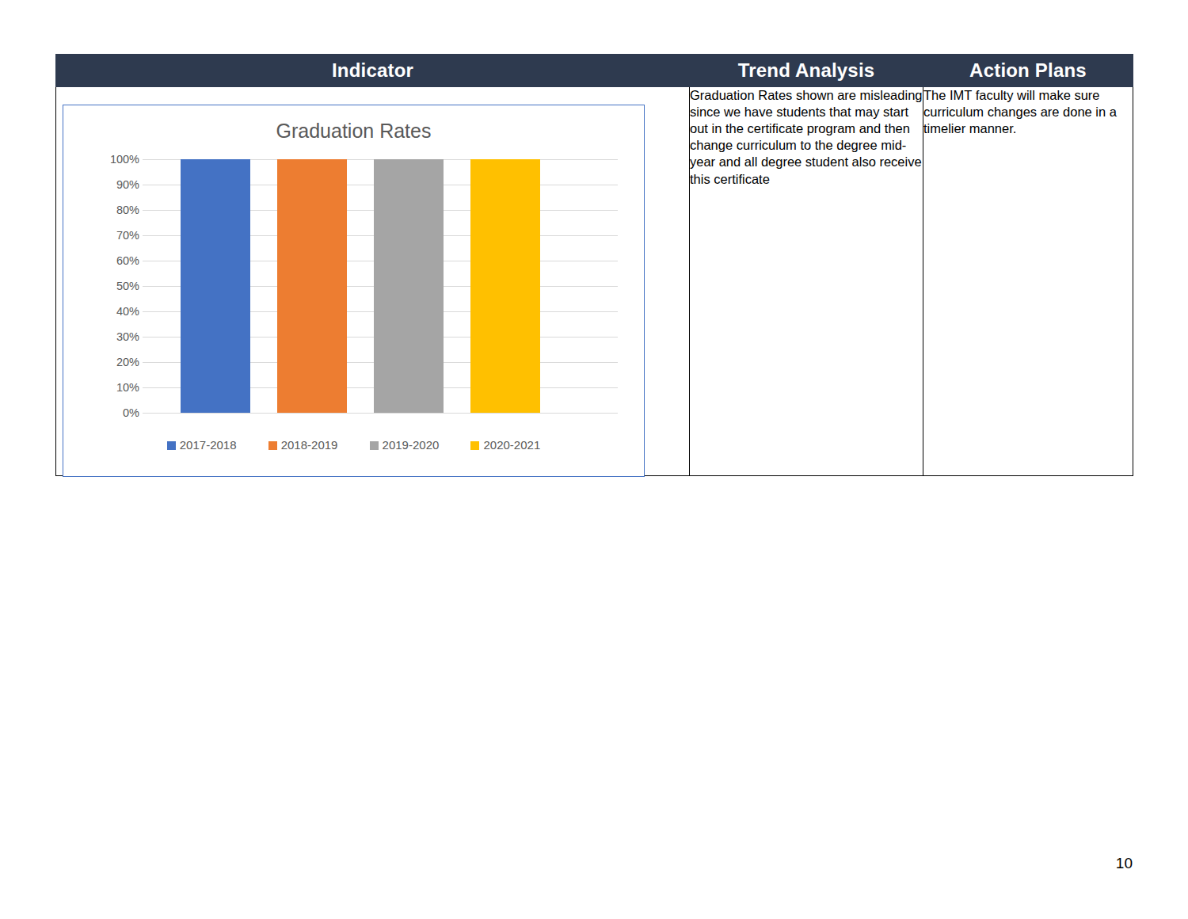| Indicator | Trend Analysis | Action Plans |
| --- | --- | --- |
| Graduation Rates 100% 90% 80% 70% 60% 50% 40% 30% 20% 10% 0% 2017-2018 2018-2019 2019-2020 2020-2021 | Graduation Rates shown are misleading since we have students that may start out in the certificate program and then change curriculum to the degree mid-year and all degree student also receive this certificate | The IMT faculty will make sure curriculum changes are done in a timelier manner. |
10